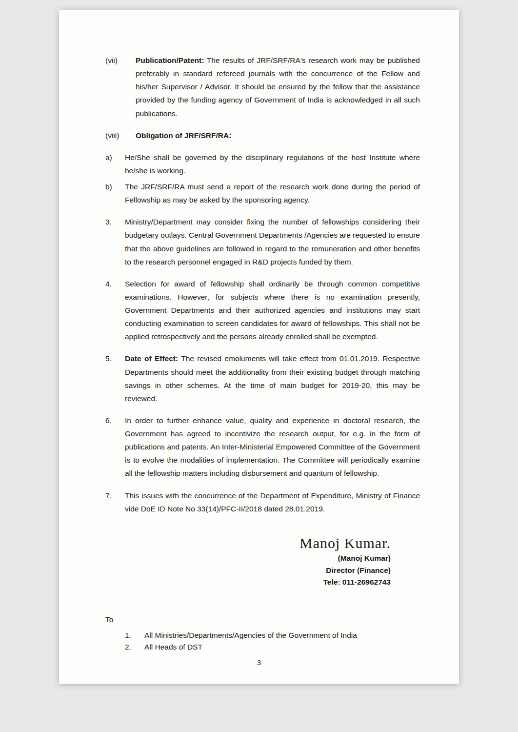(vii)
Publication/Patent: The results of JRF/SRF/RA's research work may be published preferably in standard refereed journals with the concurrence of the Fellow and his/her Supervisor / Advisor. It should be ensured by the fellow that the assistance provided by the funding agency of Government of India is acknowledged in all such publications.
(viii)
Obligation of JRF/SRF/RA:
a)
He/She shall be governed by the disciplinary regulations of the host Institute where he/she is working.
b)
The JRF/SRF/RA must send a report of the research work done during the period of Fellowship as may be asked by the sponsoring agency.
3.
Ministry/Department may consider fixing the number of fellowships considering their budgetary outlays. Central Government Departments /Agencies are requested to ensure that the above guidelines are followed in regard to the remuneration and other benefits to the research personnel engaged in R&D projects funded by them.
4.
Selection for award of fellowship shall ordinarily be through common competitive examinations. However, for subjects where there is no examination presently, Government Departments and their authorized agencies and institutions may start conducting examination to screen candidates for award of fellowships. This shall not be applied retrospectively and the persons already enrolled shall be exempted.
5.
Date of Effect: The revised emoluments will take effect from 01.01.2019. Respective Departments should meet the additionality from their existing budget through matching savings in other schemes. At the time of main budget for 2019-20, this may be reviewed.
6.
In order to further enhance value, quality and experience in doctoral research, the Government has agreed to incentivize the research output, for e.g. in the form of publications and patents. An Inter-Ministerial Empowered Committee of the Government is to evolve the modalities of implementation. The Committee will periodically examine all the fellowship matters including disbursement and quantum of fellowship.
7.
This issues with the concurrence of the Department of Expenditure, Ministry of Finance vide DoE ID Note No 33(14)/PFC-II/2018 dated 28.01.2019.
Manoj Kumar.
(Manoj Kumar)
Director (Finance)
Tele: 011-26962743
To
1. All Ministries/Departments/Agencies of the Government of India
2. All Heads of DST
3